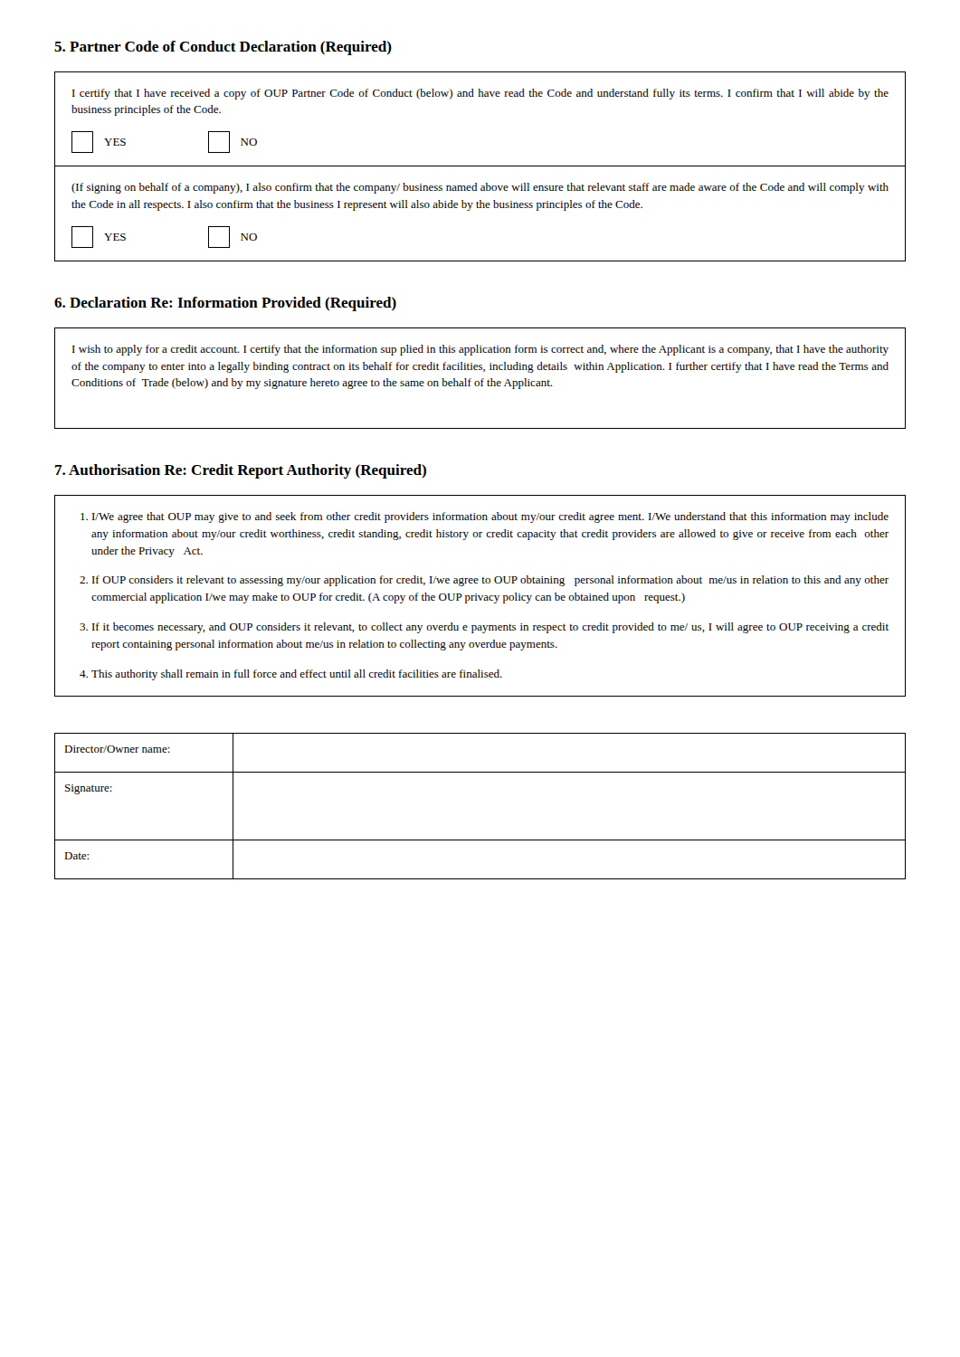5. Partner Code of Conduct Declaration (Required)
I certify that I have received a copy of OUP Partner Code of Conduct (below) and have read the Code and understand fully its terms. I confirm that I will abide by the business principles of the Code.
YES NO
(If signing on behalf of a company), I also confirm that the company/ business named above will ensure that relevant staff are made aware of the Code and will comply with the Code in all respects. I also confirm that the business I represent will also abide by the business principles of the Code.
YES NO
6. Declaration Re: Information Provided (Required)
I wish to apply for a credit account. I certify that the information sup plied in this application form is correct and, where the Applicant is a company, that I have the authority of the company to enter into a legally binding contract on its behalf for credit facilities, including details within Application. I further certify that I have read the Terms and Conditions of Trade (below) and by my signature hereto agree to the same on behalf of the Applicant.
7. Authorisation Re: Credit Report Authority (Required)
I/We agree that OUP may give to and seek from other credit providers information about my/our credit agree ment. I/We understand that this information may include any information about my/our credit worthiness, credit standing, credit history or credit capacity that credit providers are allowed to give or receive from each other under the Privacy Act.
If OUP considers it relevant to assessing my/our application for credit, I/we agree to OUP obtaining personal information about me/us in relation to this and any other commercial application I/we may make to OUP for credit. (A copy of the OUP privacy policy can be obtained upon request.)
If it becomes necessary, and OUP considers it relevant, to collect any overdu e payments in respect to credit provided to me/ us, I will agree to OUP receiving a credit report containing personal information about me/us in relation to collecting any overdue payments.
This authority shall remain in full force and effect until all credit facilities are finalised.
| Director/Owner name: | |
| Signature: | |
| Date: | |